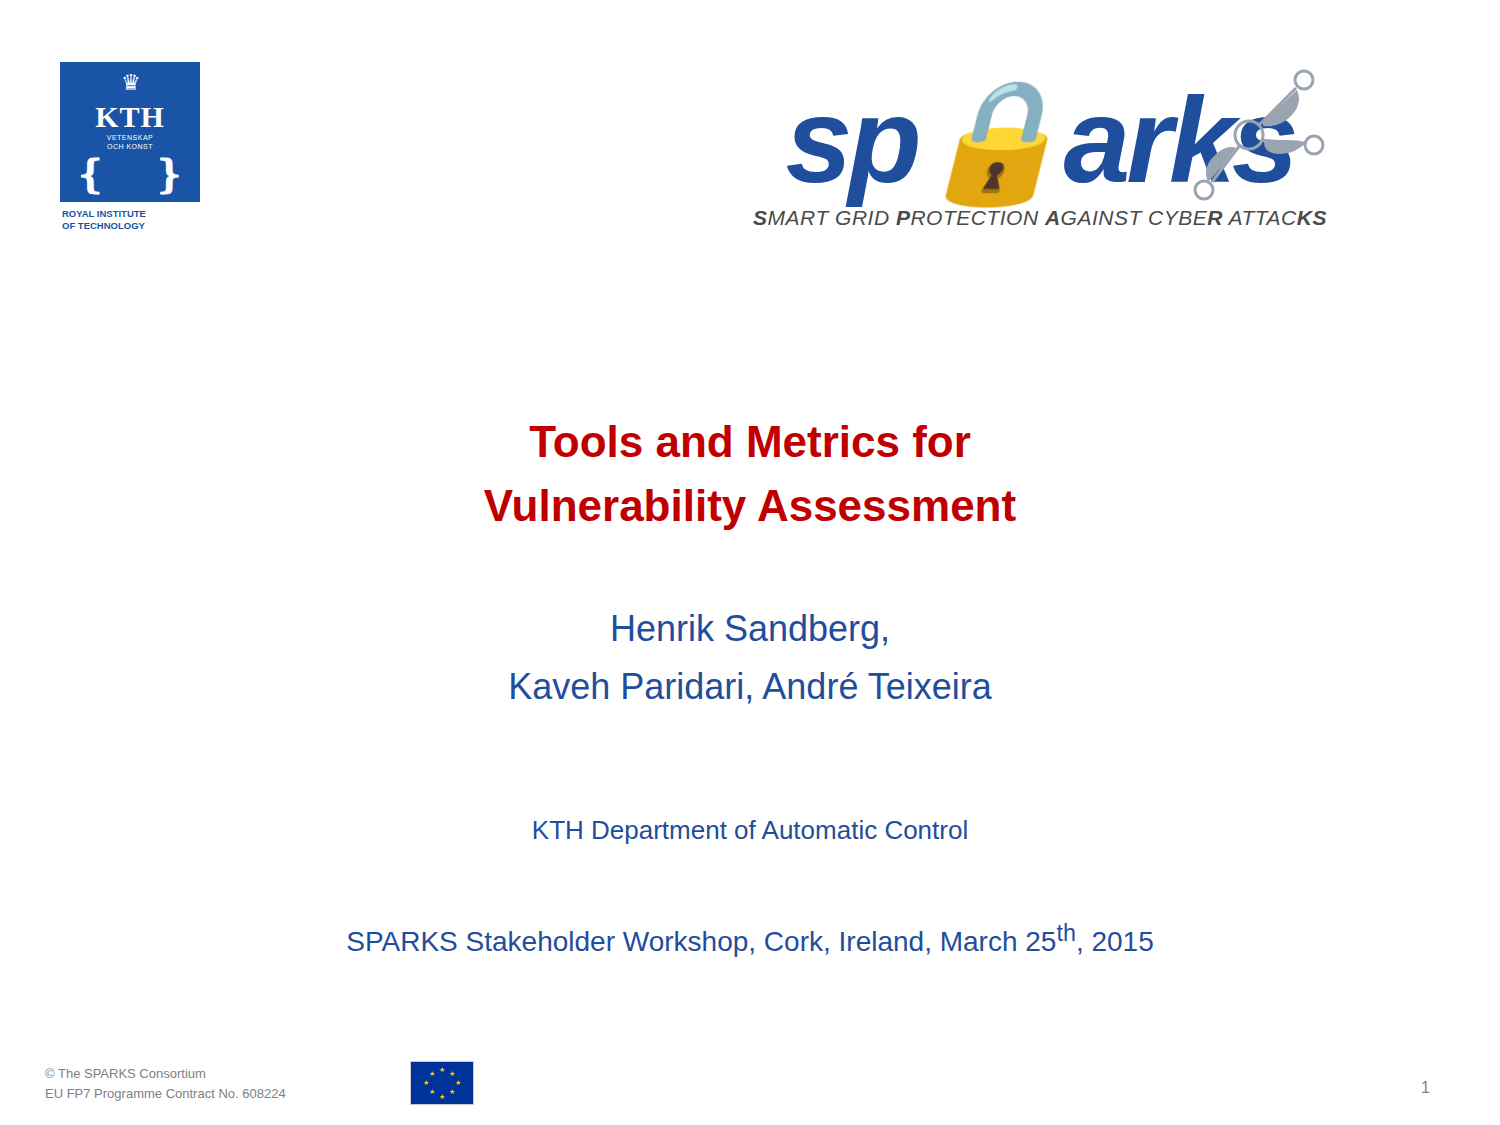♛
KTH
VETENSKAP
OCH KONST
❴
❵
ROYAL INSTITUTE
OF TECHNOLOGY
sp🔒arks
SMART GRID PROTECTION AGAINST CYBER ATTACKS
Tools and Metrics for
Vulnerability Assessment
Henrik Sandberg,
Kaveh Paridari, André Teixeira
KTH Department of Automatic Control
SPARKS Stakeholder Workshop, Cork, Ireland, March 25th, 2015
© The SPARKS Consortium
EU FP7 Programme Contract No. 608224
★ ★ ★ ★ ★ ★ ★ ★
1